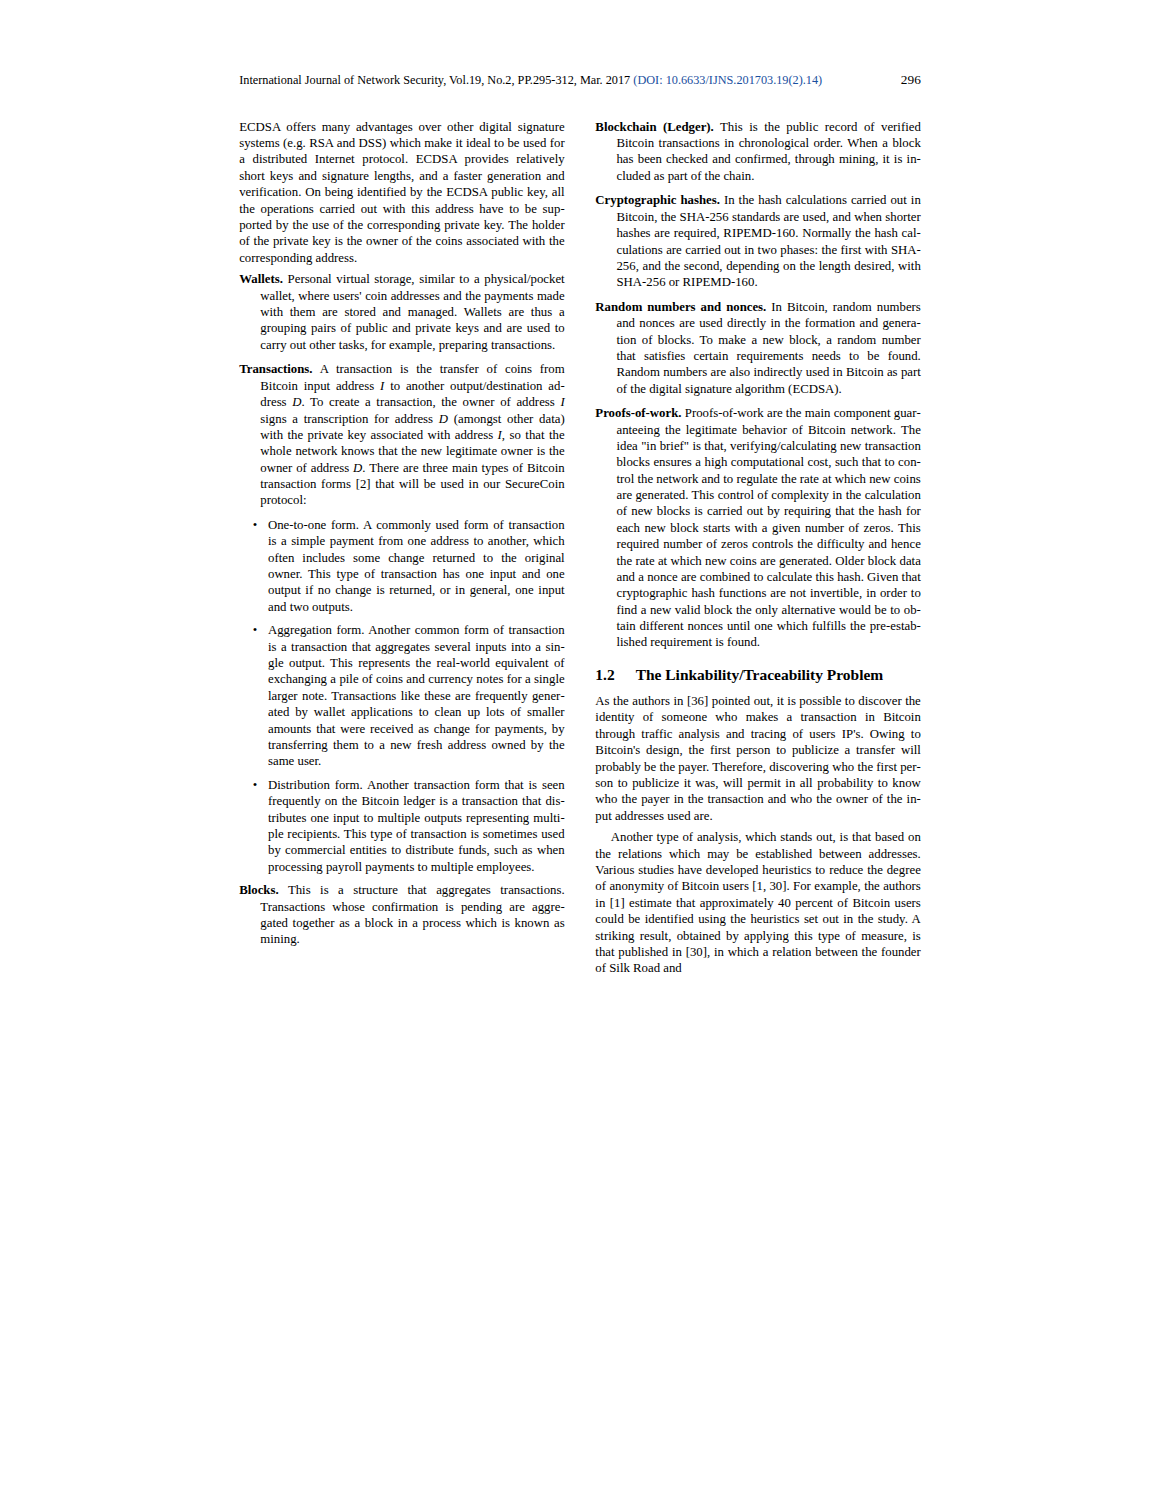International Journal of Network Security, Vol.19, No.2, PP.295-312, Mar. 2017 (DOI: 10.6633/IJNS.201703.19(2).14)
296
ECDSA offers many advantages over other digital signature systems (e.g. RSA and DSS) which make it ideal to be used for a distributed Internet protocol. ECDSA provides relatively short keys and signature lengths, and a faster generation and verification. On being identified by the ECDSA public key, all the operations carried out with this address have to be supported by the use of the corresponding private key. The holder of the private key is the owner of the coins associated with the corresponding address.
Wallets. Personal virtual storage, similar to a physical/pocket wallet, where users' coin addresses and the payments made with them are stored and managed. Wallets are thus a grouping pairs of public and private keys and are used to carry out other tasks, for example, preparing transactions.
Transactions. A transaction is the transfer of coins from Bitcoin input address I to another output/destination address D. To create a transaction, the owner of address I signs a transcription for address D (amongst other data) with the private key associated with address I, so that the whole network knows that the new legitimate owner is the owner of address D. There are three main types of Bitcoin transaction forms [2] that will be used in our SecureCoin protocol:
One-to-one form. A commonly used form of transaction is a simple payment from one address to another, which often includes some change returned to the original owner. This type of transaction has one input and one output if no change is returned, or in general, one input and two outputs.
Aggregation form. Another common form of transaction is a transaction that aggregates several inputs into a single output. This represents the real-world equivalent of exchanging a pile of coins and currency notes for a single larger note. Transactions like these are frequently generated by wallet applications to clean up lots of smaller amounts that were received as change for payments, by transferring them to a new fresh address owned by the same user.
Distribution form. Another transaction form that is seen frequently on the Bitcoin ledger is a transaction that distributes one input to multiple outputs representing multiple recipients. This type of transaction is sometimes used by commercial entities to distribute funds, such as when processing payroll payments to multiple employees.
Blocks. This is a structure that aggregates transactions. Transactions whose confirmation is pending are aggregated together as a block in a process which is known as mining.
Blockchain (Ledger). This is the public record of verified Bitcoin transactions in chronological order. When a block has been checked and confirmed, through mining, it is included as part of the chain.
Cryptographic hashes. In the hash calculations carried out in Bitcoin, the SHA-256 standards are used, and when shorter hashes are required, RIPEMD-160. Normally the hash calculations are carried out in two phases: the first with SHA-256, and the second, depending on the length desired, with SHA-256 or RIPEMD-160.
Random numbers and nonces. In Bitcoin, random numbers and nonces are used directly in the formation and generation of blocks. To make a new block, a random number that satisfies certain requirements needs to be found. Random numbers are also indirectly used in Bitcoin as part of the digital signature algorithm (ECDSA).
Proofs-of-work. Proofs-of-work are the main component guaranteeing the legitimate behavior of Bitcoin network. The idea "in brief" is that, verifying/calculating new transaction blocks ensures a high computational cost, such that to control the network and to regulate the rate at which new coins are generated. This control of complexity in the calculation of new blocks is carried out by requiring that the hash for each new block starts with a given number of zeros. This required number of zeros controls the difficulty and hence the rate at which new coins are generated. Older block data and a nonce are combined to calculate this hash. Given that cryptographic hash functions are not invertible, in order to find a new valid block the only alternative would be to obtain different nonces until one which fulfills the pre-established requirement is found.
1.2 The Linkability/Traceability Problem
As the authors in [36] pointed out, it is possible to discover the identity of someone who makes a transaction in Bitcoin through traffic analysis and tracing of users IP's. Owing to Bitcoin's design, the first person to publicize a transfer will probably be the payer. Therefore, discovering who the first person to publicize it was, will permit in all probability to know who the payer in the transaction and who the owner of the input addresses used are.
Another type of analysis, which stands out, is that based on the relations which may be established between addresses. Various studies have developed heuristics to reduce the degree of anonymity of Bitcoin users [1, 30]. For example, the authors in [1] estimate that approximately 40 percent of Bitcoin users could be identified using the heuristics set out in the study. A striking result, obtained by applying this type of measure, is that published in [30], in which a relation between the founder of Silk Road and